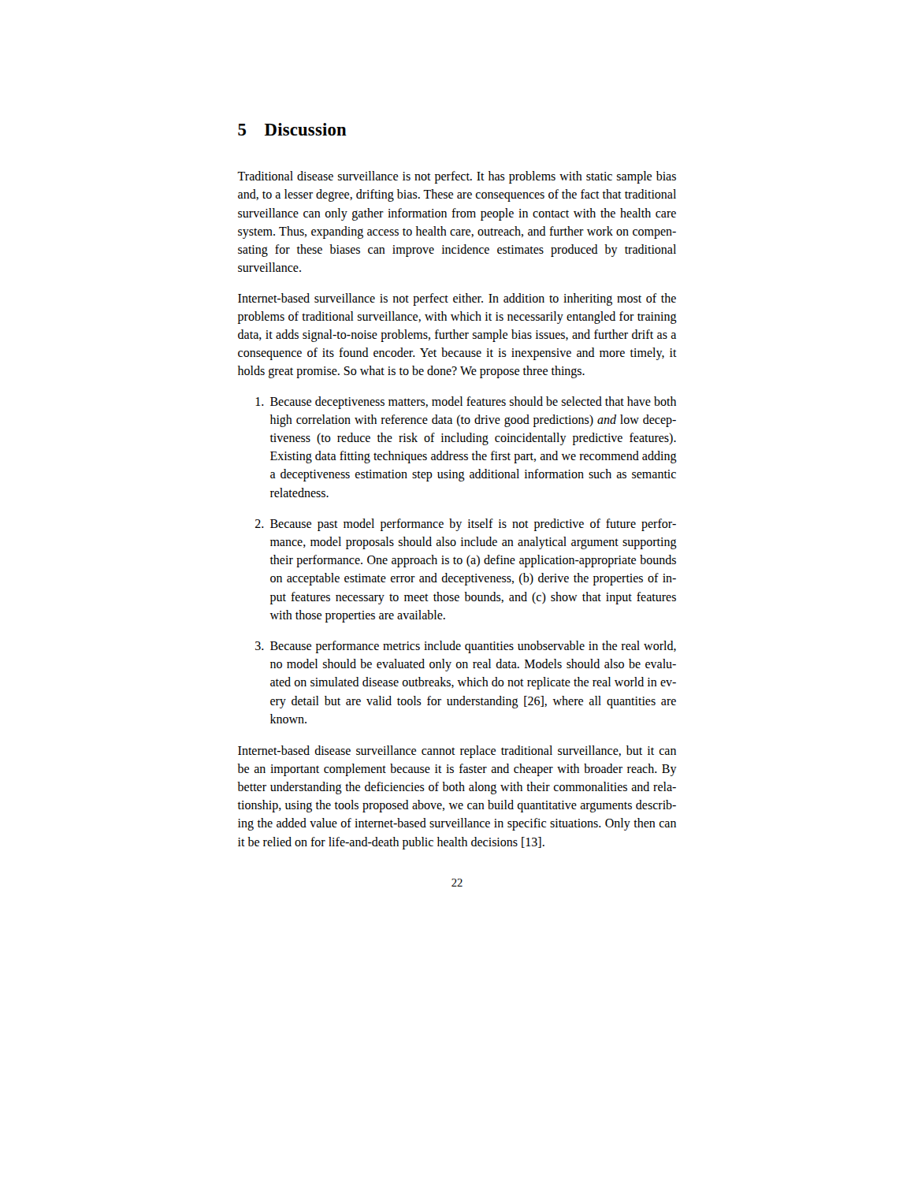5 Discussion
Traditional disease surveillance is not perfect. It has problems with static sample bias and, to a lesser degree, drifting bias. These are consequences of the fact that traditional surveillance can only gather information from people in contact with the health care system. Thus, expanding access to health care, outreach, and further work on compensating for these biases can improve incidence estimates produced by traditional surveillance.
Internet-based surveillance is not perfect either. In addition to inheriting most of the problems of traditional surveillance, with which it is necessarily entangled for training data, it adds signal-to-noise problems, further sample bias issues, and further drift as a consequence of its found encoder. Yet because it is inexpensive and more timely, it holds great promise. So what is to be done? We propose three things.
Because deceptiveness matters, model features should be selected that have both high correlation with reference data (to drive good predictions) and low deceptiveness (to reduce the risk of including coincidentally predictive features). Existing data fitting techniques address the first part, and we recommend adding a deceptiveness estimation step using additional information such as semantic relatedness.
Because past model performance by itself is not predictive of future performance, model proposals should also include an analytical argument supporting their performance. One approach is to (a) define application-appropriate bounds on acceptable estimate error and deceptiveness, (b) derive the properties of input features necessary to meet those bounds, and (c) show that input features with those properties are available.
Because performance metrics include quantities unobservable in the real world, no model should be evaluated only on real data. Models should also be evaluated on simulated disease outbreaks, which do not replicate the real world in every detail but are valid tools for understanding [26], where all quantities are known.
Internet-based disease surveillance cannot replace traditional surveillance, but it can be an important complement because it is faster and cheaper with broader reach. By better understanding the deficiencies of both along with their commonalities and relationship, using the tools proposed above, we can build quantitative arguments describing the added value of internet-based surveillance in specific situations. Only then can it be relied on for life-and-death public health decisions [13].
22